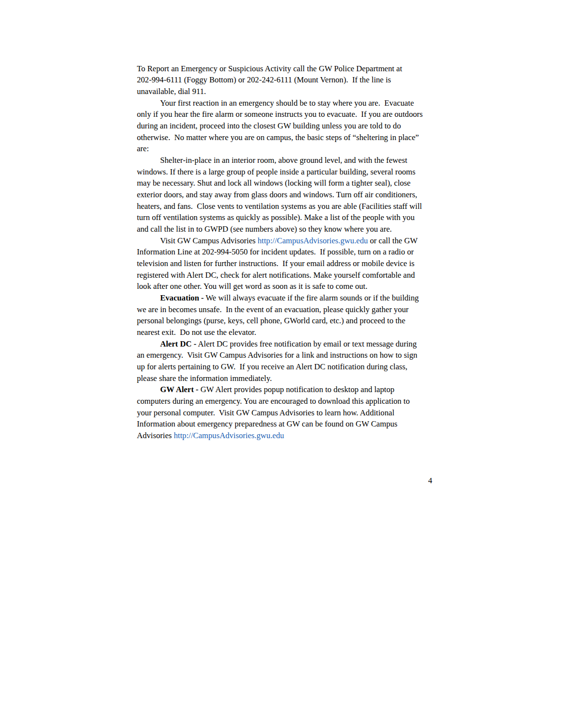To Report an Emergency or Suspicious Activity call the GW Police Department at 202‑994‑6111 (Foggy Bottom) or 202‑242‑6111 (Mount Vernon). If the line is unavailable, dial 911.
Your first reaction in an emergency should be to stay where you are. Evacuate only if you hear the fire alarm or someone instructs you to evacuate. If you are outdoors during an incident, proceed into the closest GW building unless you are told to do otherwise. No matter where you are on campus, the basic steps of “sheltering in place” are:
Shelter‑in‑place in an interior room, above ground level, and with the fewest windows. If there is a large group of people inside a particular building, several rooms may be necessary. Shut and lock all windows (locking will form a tighter seal), close exterior doors, and stay away from glass doors and windows. Turn off air conditioners, heaters, and fans. Close vents to ventilation systems as you are able (Facilities staff will turn off ventilation systems as quickly as possible). Make a list of the people with you and call the list in to GWPD (see numbers above) so they know where you are.
Visit GW Campus Advisories http://CampusAdvisories.gwu.edu or call the GW Information Line at 202-994-5050 for incident updates. If possible, turn on a radio or television and listen for further instructions. If your email address or mobile device is registered with Alert DC, check for alert notifications. Make yourself comfortable and look after one other. You will get word as soon as it is safe to come out.
Evacuation - We will always evacuate if the fire alarm sounds or if the building we are in becomes unsafe. In the event of an evacuation, please quickly gather your personal belongings (purse, keys, cell phone, GWorld card, etc.) and proceed to the nearest exit. Do not use the elevator.
Alert DC - Alert DC provides free notification by email or text message during an emergency. Visit GW Campus Advisories for a link and instructions on how to sign up for alerts pertaining to GW. If you receive an Alert DC notification during class, please share the information immediately.
GW Alert - GW Alert provides popup notification to desktop and laptop computers during an emergency. You are encouraged to download this application to your personal computer. Visit GW Campus Advisories to learn how. Additional Information about emergency preparedness at GW can be found on GW Campus Advisories http://CampusAdvisories.gwu.edu
4